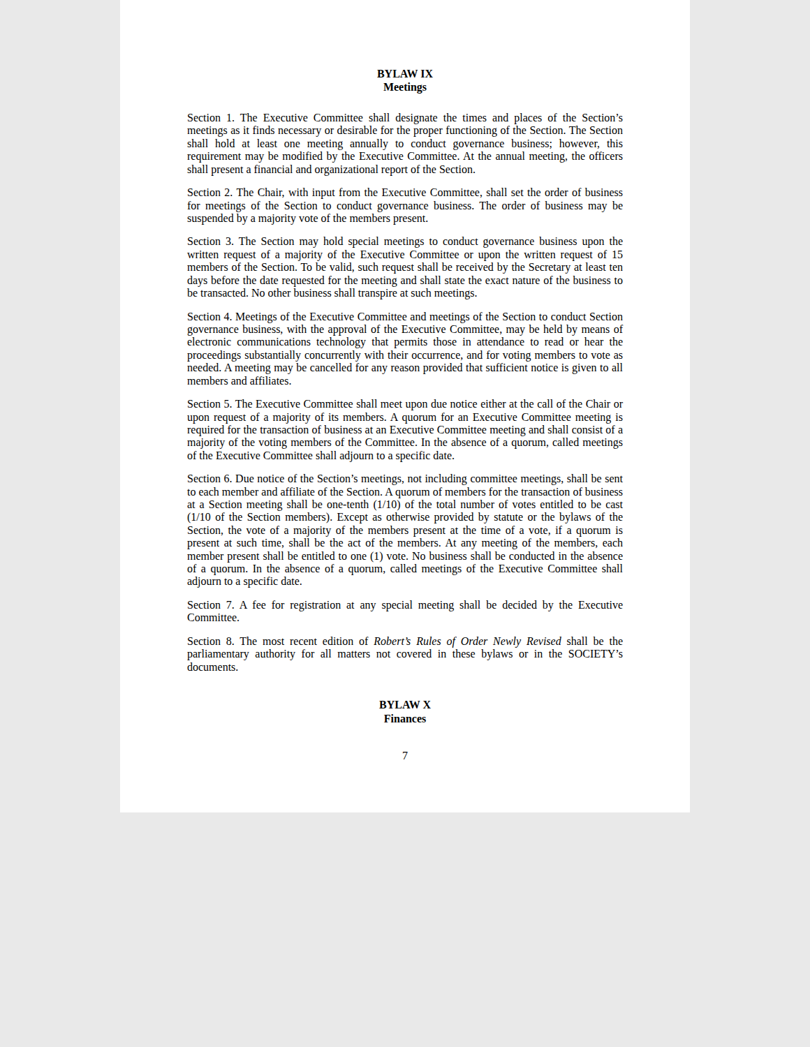BYLAW IXMeetings
Section 1. The Executive Committee shall designate the times and places of the Section’s meetings as it finds necessary or desirable for the proper functioning of the Section. The Section shall hold at least one meeting annually to conduct governance business; however, this requirement may be modified by the Executive Committee. At the annual meeting, the officers shall present a financial and organizational report of the Section.
Section 2. The Chair, with input from the Executive Committee, shall set the order of business for meetings of the Section to conduct governance business. The order of business may be suspended by a majority vote of the members present.
Section 3. The Section may hold special meetings to conduct governance business upon the written request of a majority of the Executive Committee or upon the written request of 15 members of the Section. To be valid, such request shall be received by the Secretary at least ten days before the date requested for the meeting and shall state the exact nature of the business to be transacted. No other business shall transpire at such meetings.
Section 4. Meetings of the Executive Committee and meetings of the Section to conduct Section governance business, with the approval of the Executive Committee, may be held by means of electronic communications technology that permits those in attendance to read or hear the proceedings substantially concurrently with their occurrence, and for voting members to vote as needed. A meeting may be cancelled for any reason provided that sufficient notice is given to all members and affiliates.
Section 5. The Executive Committee shall meet upon due notice either at the call of the Chair or upon request of a majority of its members. A quorum for an Executive Committee meeting is required for the transaction of business at an Executive Committee meeting and shall consist of a majority of the voting members of the Committee. In the absence of a quorum, called meetings of the Executive Committee shall adjourn to a specific date.
Section 6. Due notice of the Section’s meetings, not including committee meetings, shall be sent to each member and affiliate of the Section. A quorum of members for the transaction of business at a Section meeting shall be one-tenth (1/10) of the total number of votes entitled to be cast (1/10 of the Section members). Except as otherwise provided by statute or the bylaws of the Section, the vote of a majority of the members present at the time of a vote, if a quorum is present at such time, shall be the act of the members. At any meeting of the members, each member present shall be entitled to one (1) vote. No business shall be conducted in the absence of a quorum. In the absence of a quorum, called meetings of the Executive Committee shall adjourn to a specific date.
Section 7. A fee for registration at any special meeting shall be decided by the Executive Committee.
Section 8. The most recent edition of Robert’s Rules of Order Newly Revised shall be the parliamentary authority for all matters not covered in these bylaws or in the SOCIETY’s documents.
BYLAW XFinances
7